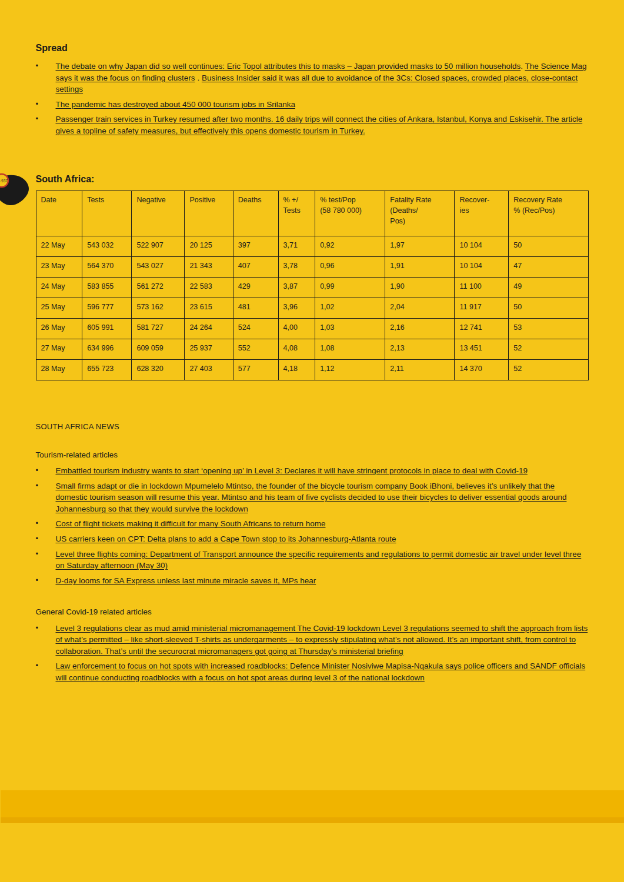Spread
The debate on why Japan did so well continues: Eric Topol attributes this to masks – Japan provided masks to 50 million households. The Science Mag says it was the focus on finding clusters . Business Insider said it was all due to avoidance of the 3Cs: Closed spaces, crowded places, close-contact settings
The pandemic has destroyed about 450 000 tourism jobs in Srilanka
Passenger train services in Turkey resumed after two months. 16 daily trips will connect the cities of Ankara, Istanbul, Konya and Eskisehir. The article gives a topline of safety measures, but effectively this opens domestic tourism in Turkey.
25 937
South Africa:
| Date | Tests | Negative | Positive | Deaths | % +/ Tests | % test/Pop (58 780 000) | Fatality Rate (Deaths/ Pos) | Recover- ies | Recovery Rate % (Rec/Pos) |
| --- | --- | --- | --- | --- | --- | --- | --- | --- | --- |
| 22 May | 543 032 | 522 907 | 20 125 | 397 | 3,71 | 0,92 | 1,97 | 10 104 | 50 |
| 23 May | 564 370 | 543 027 | 21 343 | 407 | 3,78 | 0,96 | 1,91 | 10 104 | 47 |
| 24 May | 583 855 | 561 272 | 22 583 | 429 | 3,87 | 0,99 | 1,90 | 11 100 | 49 |
| 25 May | 596 777 | 573 162 | 23 615 | 481 | 3,96 | 1,02 | 2,04 | 11 917 | 50 |
| 26 May | 605 991 | 581 727 | 24 264 | 524 | 4,00 | 1,03 | 2,16 | 12 741 | 53 |
| 27 May | 634 996 | 609 059 | 25 937 | 552 | 4,08 | 1,08 | 2,13 | 13 451 | 52 |
| 28 May | 655 723 | 628 320 | 27 403 | 577 | 4,18 | 1,12 | 2,11 | 14 370 | 52 |
SOUTH AFRICA NEWS
Tourism-related articles
Embattled tourism industry wants to start ‘opening up’ in Level 3: Declares it will have stringent protocols in place to deal with Covid-19
Small firms adapt or die in lockdown Mpumelelo Mtintso, the founder of the bicycle tourism company Book iBhoni, believes it’s unlikely that the domestic tourism season will resume this year. Mtintso and his team of five cyclists decided to use their bicycles to deliver essential goods around Johannesburg so that they would survive the lockdown
Cost of flight tickets making it difficult for many South Africans to return home
US carriers keen on CPT: Delta plans to add a Cape Town stop to its Johannesburg-Atlanta route
Level three flights coming: Department of Transport announce the specific requirements and regulations to permit domestic air travel under level three on Saturday afternoon (May 30)
D-day looms for SA Express unless last minute miracle saves it, MPs hear
General Covid-19 related articles
Level 3 regulations clear as mud amid ministerial micromanagement The Covid-19 lockdown Level 3 regulations seemed to shift the approach from lists of what’s permitted – like short-sleeved T-shirts as undergarments – to expressly stipulating what’s not allowed. It’s an important shift, from control to collaboration. That’s until the securocrat micromanagers got going at Thursday’s ministerial briefing
Law enforcement to focus on hot spots with increased roadblocks: Defence Minister Nosiviwe Mapisa-Nqakula says police officers and SANDF officials will continue conducting roadblocks with a focus on hot spot areas during level 3 of the national lockdown